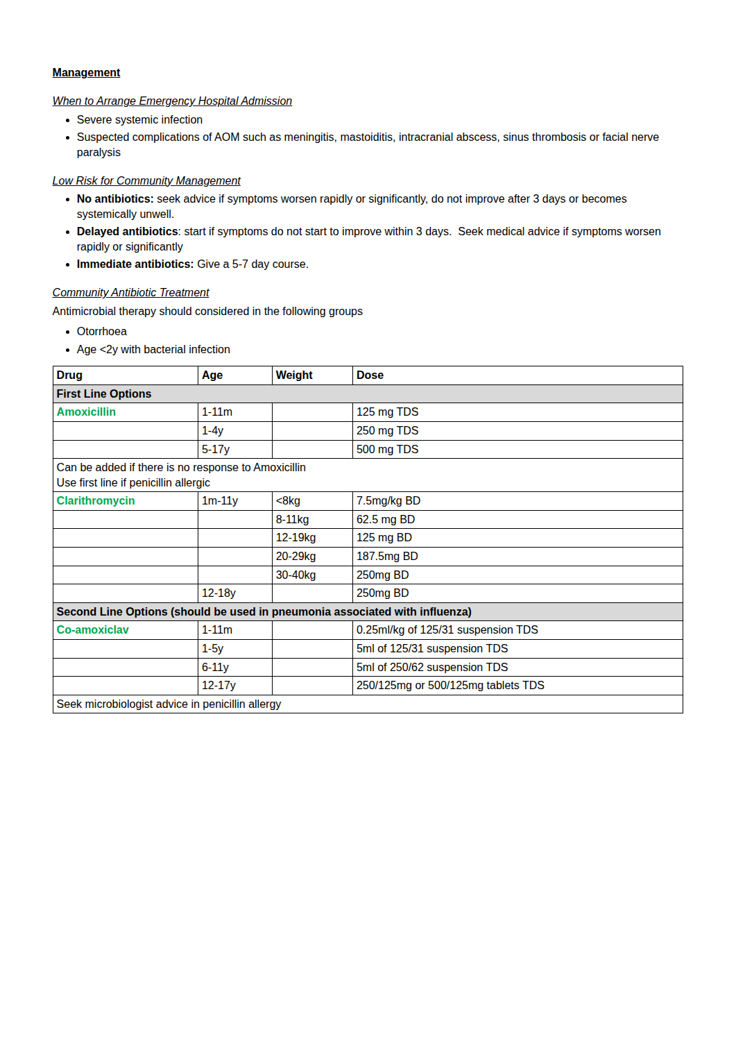Management
When to Arrange Emergency Hospital Admission
Severe systemic infection
Suspected complications of AOM such as meningitis, mastoiditis, intracranial abscess, sinus thrombosis or facial nerve paralysis
Low Risk for Community Management
No antibiotics: seek advice if symptoms worsen rapidly or significantly, do not improve after 3 days or becomes systemically unwell.
Delayed antibiotics: start if symptoms do not start to improve within 3 days. Seek medical advice if symptoms worsen rapidly or significantly
Immediate antibiotics: Give a 5-7 day course.
Community Antibiotic Treatment
Antimicrobial therapy should considered in the following groups
Otorrhoea
Age <2y with bacterial infection
| Drug | Age | Weight | Dose |
| --- | --- | --- | --- |
| First Line Options |
| Amoxicillin | 1-11m | | 125 mg TDS |
| | 1-4y | | 250 mg TDS |
| | 5-17y | | 500 mg TDS |
| Can be added if there is no response to Amoxicillin Use first line if penicillin allergic |
| Clarithromycin | 1m-11y | <8kg | 7.5mg/kg BD |
| | | 8-11kg | 62.5 mg BD |
| | | 12-19kg | 125 mg BD |
| | | 20-29kg | 187.5mg BD |
| | | 30-40kg | 250mg BD |
| | 12-18y | | 250mg BD |
| Second Line Options (should be used in pneumonia associated with influenza) |
| Co-amoxiclav | 1-11m | | 0.25ml/kg of 125/31 suspension TDS |
| | 1-5y | | 5ml of 125/31 suspension TDS |
| | 6-11y | | 5ml of 250/62 suspension TDS |
| | 12-17y | | 250/125mg or 500/125mg tablets TDS |
| Seek microbiologist advice in penicillin allergy |